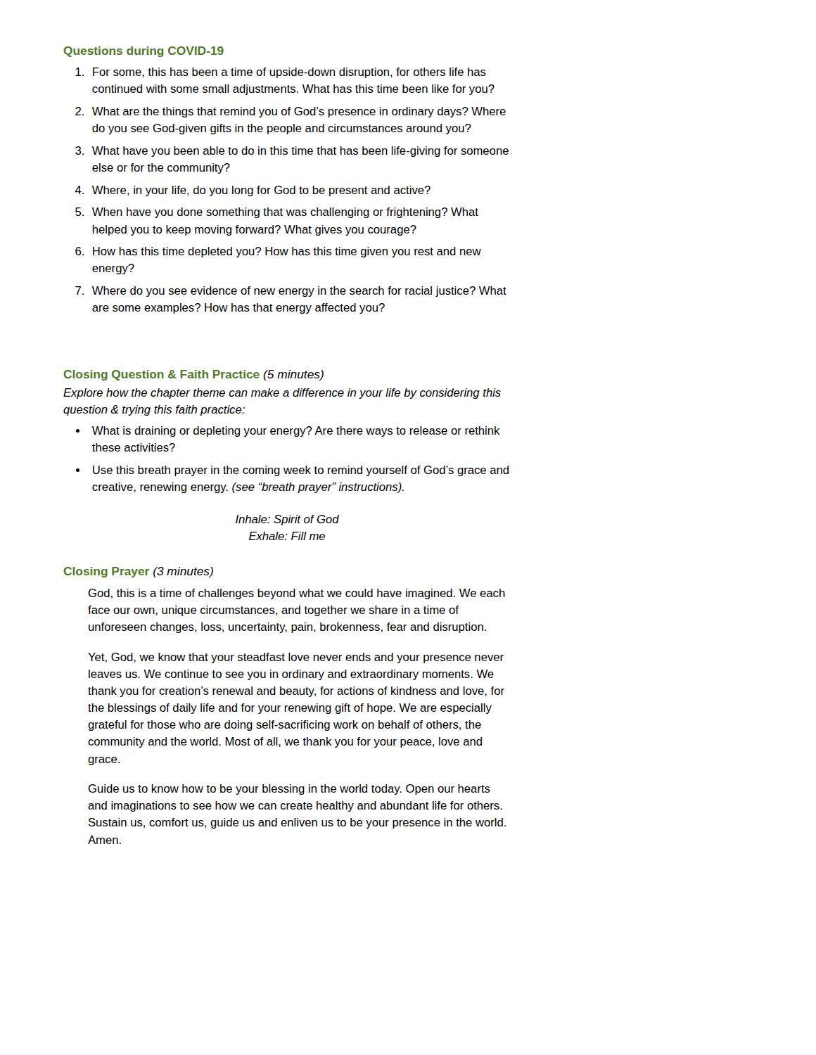Questions during COVID-19
For some, this has been a time of upside-down disruption, for others life has continued with some small adjustments. What has this time been like for you?
What are the things that remind you of God’s presence in ordinary days? Where do you see God-given gifts in the people and circumstances around you?
What have you been able to do in this time that has been life-giving for someone else or for the community?
Where, in your life, do you long for God to be present and active?
When have you done something that was challenging or frightening? What helped you to keep moving forward? What gives you courage?
How has this time depleted you? How has this time given you rest and new energy?
Where do you see evidence of new energy in the search for racial justice? What are some examples? How has that energy affected you?
Closing Question & Faith Practice (5 minutes)
Explore how the chapter theme can make a difference in your life by considering this question & trying this faith practice:
What is draining or depleting your energy? Are there ways to release or rethink these activities?
Use this breath prayer in the coming week to remind yourself of God’s grace and creative, renewing energy. (see “breath prayer” instructions).
Inhale: Spirit of God
Exhale: Fill me
Closing Prayer (3 minutes)
God, this is a time of challenges beyond what we could have imagined. We each face our own, unique circumstances, and together we share in a time of unforeseen changes, loss, uncertainty, pain, brokenness, fear and disruption.
Yet, God, we know that your steadfast love never ends and your presence never leaves us. We continue to see you in ordinary and extraordinary moments. We thank you for creation’s renewal and beauty, for actions of kindness and love, for the blessings of daily life and for your renewing gift of hope. We are especially grateful for those who are doing self-sacrificing work on behalf of others, the community and the world. Most of all, we thank you for your peace, love and grace.
Guide us to know how to be your blessing in the world today. Open our hearts and imaginations to see how we can create healthy and abundant life for others. Sustain us, comfort us, guide us and enliven us to be your presence in the world. Amen.